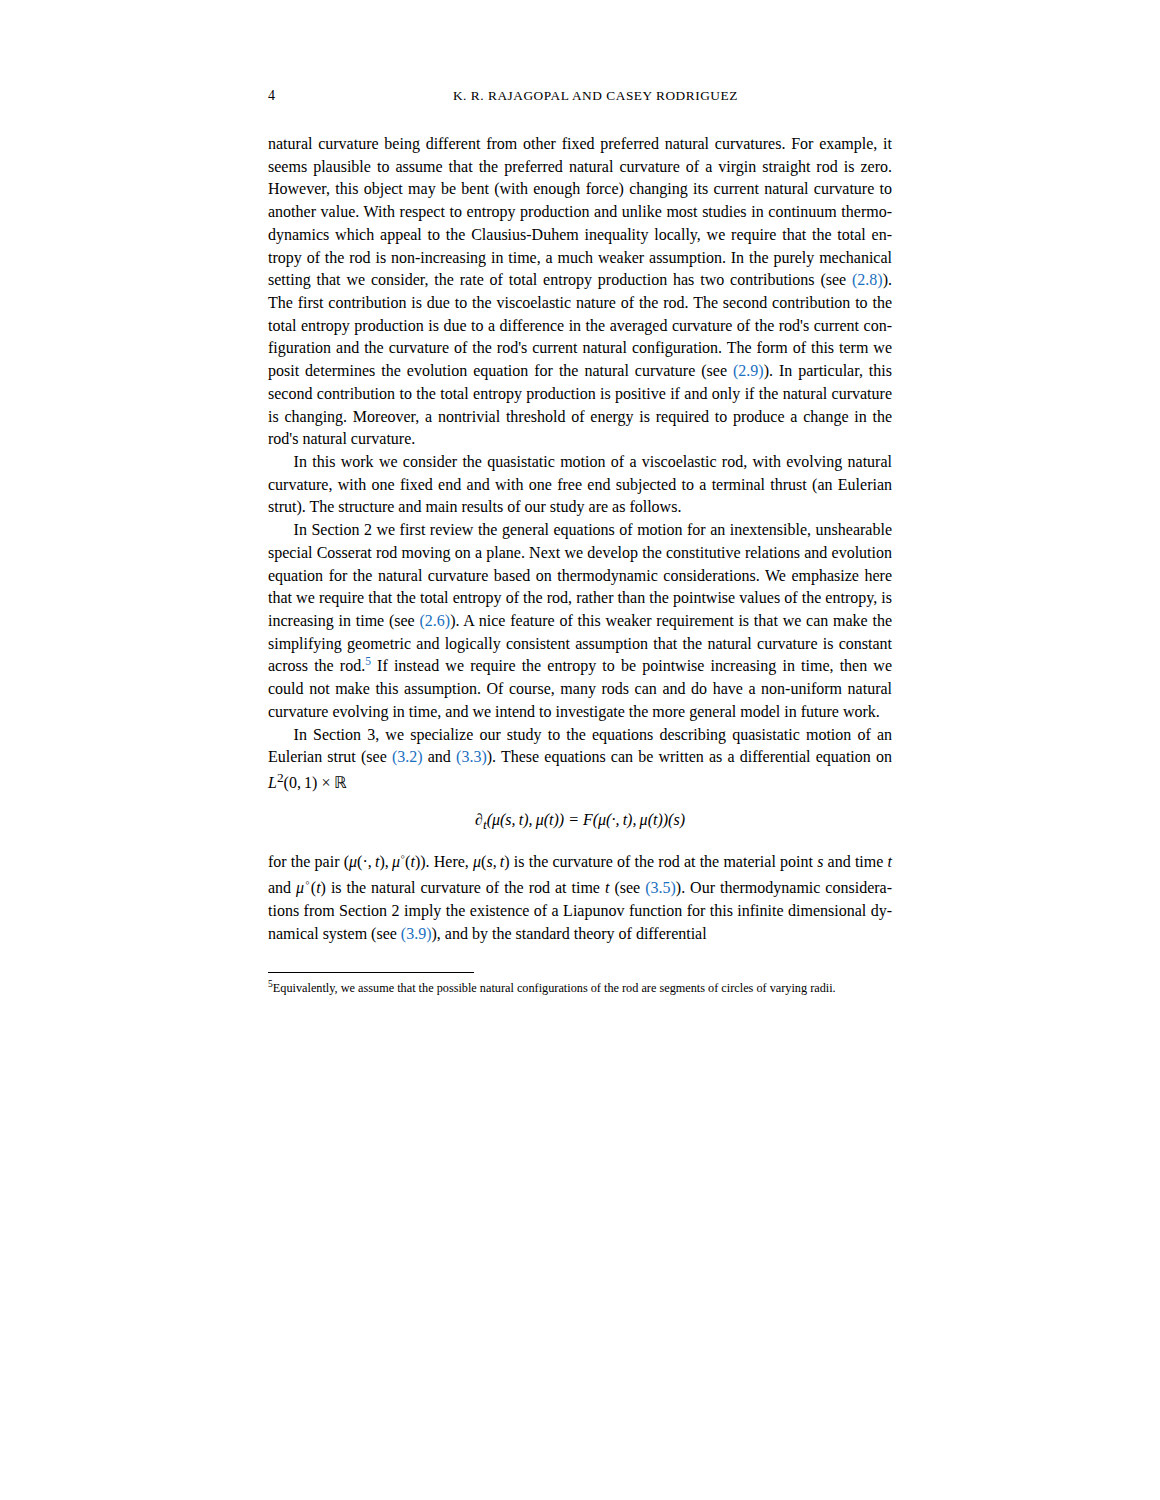4
K. R. Rajagopal and Casey Rodriguez
natural curvature being different from other fixed preferred natural curvatures. For example, it seems plausible to assume that the preferred natural curvature of a virgin straight rod is zero. However, this object may be bent (with enough force) changing its current natural curvature to another value. With respect to entropy production and unlike most studies in continuum thermodynamics which appeal to the Clausius-Duhem inequality locally, we require that the total entropy of the rod is non-increasing in time, a much weaker assumption. In the purely mechanical setting that we consider, the rate of total entropy production has two contributions (see (2.8)). The first contribution is due to the viscoelastic nature of the rod. The second contribution to the total entropy production is due to a difference in the averaged curvature of the rod's current configuration and the curvature of the rod's current natural configuration. The form of this term we posit determines the evolution equation for the natural curvature (see (2.9)). In particular, this second contribution to the total entropy production is positive if and only if the natural curvature is changing. Moreover, a nontrivial threshold of energy is required to produce a change in the rod's natural curvature.
In this work we consider the quasistatic motion of a viscoelastic rod, with evolving natural curvature, with one fixed end and with one free end subjected to a terminal thrust (an Eulerian strut). The structure and main results of our study are as follows.
In Section 2 we first review the general equations of motion for an inextensible, unshearable special Cosserat rod moving on a plane. Next we develop the constitutive relations and evolution equation for the natural curvature based on thermodynamic considerations. We emphasize here that we require that the total entropy of the rod, rather than the pointwise values of the entropy, is increasing in time (see (2.6)). A nice feature of this weaker requirement is that we can make the simplifying geometric and logically consistent assumption that the natural curvature is constant across the rod.5 If instead we require the entropy to be pointwise increasing in time, then we could not make this assumption. Of course, many rods can and do have a non-uniform natural curvature evolving in time, and we intend to investigate the more general model in future work.
In Section 3, we specialize our study to the equations describing quasistatic motion of an Eulerian strut (see (3.2) and (3.3)). These equations can be written as a differential equation on L2(0, 1) × ℝ
∂t(μ(s, t), μ(t)) = F(μ(·, t), μ(t))(s)
for the pair (μ(·, t), μ◦(t)). Here, μ(s, t) is the curvature of the rod at the material point s and time t and μ◦(t) is the natural curvature of the rod at time t (see (3.5)). Our thermodynamic considerations from Section 2 imply the existence of a Liapunov function for this infinite dimensional dynamical system (see (3.9)), and by the standard theory of differential
5 Equivalently, we assume that the possible natural configurations of the rod are segments of circles of varying radii.